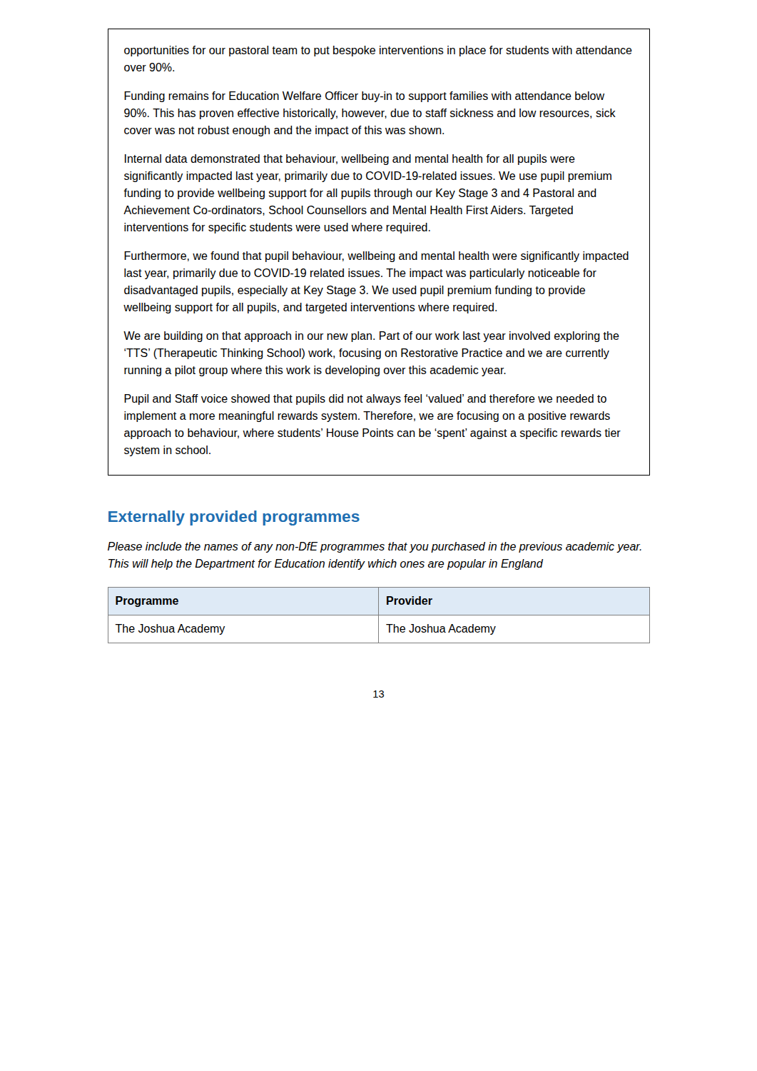opportunities for our pastoral team to put bespoke interventions in place for students with attendance over 90%.
Funding remains for Education Welfare Officer buy-in to support families with attendance below 90%. This has proven effective historically, however, due to staff sickness and low resources, sick cover was not robust enough and the impact of this was shown.
Internal data demonstrated that behaviour, wellbeing and mental health for all pupils were significantly impacted last year, primarily due to COVID-19-related issues. We use pupil premium funding to provide wellbeing support for all pupils through our Key Stage 3 and 4 Pastoral and Achievement Co-ordinators, School Counsellors and Mental Health First Aiders. Targeted interventions for specific students were used where required.
Furthermore, we found that pupil behaviour, wellbeing and mental health were significantly impacted last year, primarily due to COVID-19 related issues. The impact was particularly noticeable for disadvantaged pupils, especially at Key Stage 3. We used pupil premium funding to provide wellbeing support for all pupils, and targeted interventions where required.
We are building on that approach in our new plan. Part of our work last year involved exploring the ‘TTS’ (Therapeutic Thinking School) work, focusing on Restorative Practice and we are currently running a pilot group where this work is developing over this academic year.
Pupil and Staff voice showed that pupils did not always feel ‘valued’ and therefore we needed to implement a more meaningful rewards system. Therefore, we are focusing on a positive rewards approach to behaviour, where students’ House Points can be ‘spent’ against a specific rewards tier system in school.
Externally provided programmes
Please include the names of any non-DfE programmes that you purchased in the previous academic year. This will help the Department for Education identify which ones are popular in England
| Programme | Provider |
| --- | --- |
| The Joshua Academy | The Joshua Academy |
13